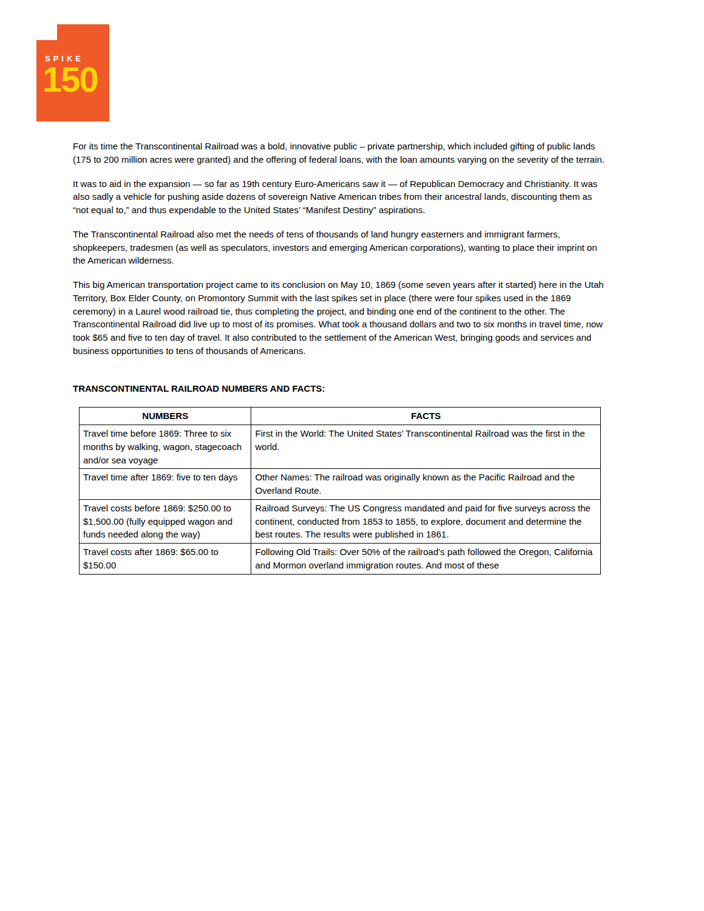SPIKE 150
For its time the Transcontinental Railroad was a bold, innovative public – private partnership, which included gifting of public lands (175 to 200 million acres were granted) and the offering of federal loans, with the loan amounts varying on the severity of the terrain.
It was to aid in the expansion — so far as 19th century Euro-Americans saw it — of Republican Democracy and Christianity. It was also sadly a vehicle for pushing aside dozens of sovereign Native American tribes from their ancestral lands, discounting them as “not equal to,” and thus expendable to the United States’ “Manifest Destiny” aspirations.
The Transcontinental Railroad also met the needs of tens of thousands of land hungry easterners and immigrant farmers, shopkeepers, tradesmen (as well as speculators, investors and emerging American corporations), wanting to place their imprint on the American wilderness.
This big American transportation project came to its conclusion on May 10, 1869 (some seven years after it started) here in the Utah Territory, Box Elder County, on Promontory Summit with the last spikes set in place (there were four spikes used in the 1869 ceremony) in a Laurel wood railroad tie, thus completing the project, and binding one end of the continent to the other. The Transcontinental Railroad did live up to most of its promises. What took a thousand dollars and two to six months in travel time, now took $65 and five to ten day of travel. It also contributed to the settlement of the American West, bringing goods and services and business opportunities to tens of thousands of Americans.
TRANSCONTINENTAL RAILROAD NUMBERS AND FACTS:
| NUMBERS | FACTS |
| --- | --- |
| Travel time before 1869: Three to six months by walking, wagon, stagecoach and/or sea voyage | First in the World: The United States’ Transcontinental Railroad was the first in the world. |
| Travel time after 1869: five to ten days | Other Names: The railroad was originally known as the Pacific Railroad and the Overland Route. |
| Travel costs before 1869: $250.00 to $1,500.00 (fully equipped wagon and funds needed along the way) | Railroad Surveys: The US Congress mandated and paid for five surveys across the continent, conducted from 1853 to 1855, to explore, document and determine the best routes. The results were published in 1861. |
| Travel costs after 1869: $65.00 to $150.00 | Following Old Trails: Over 50% of the railroad’s path followed the Oregon, California and Mormon overland immigration routes. And most of these |